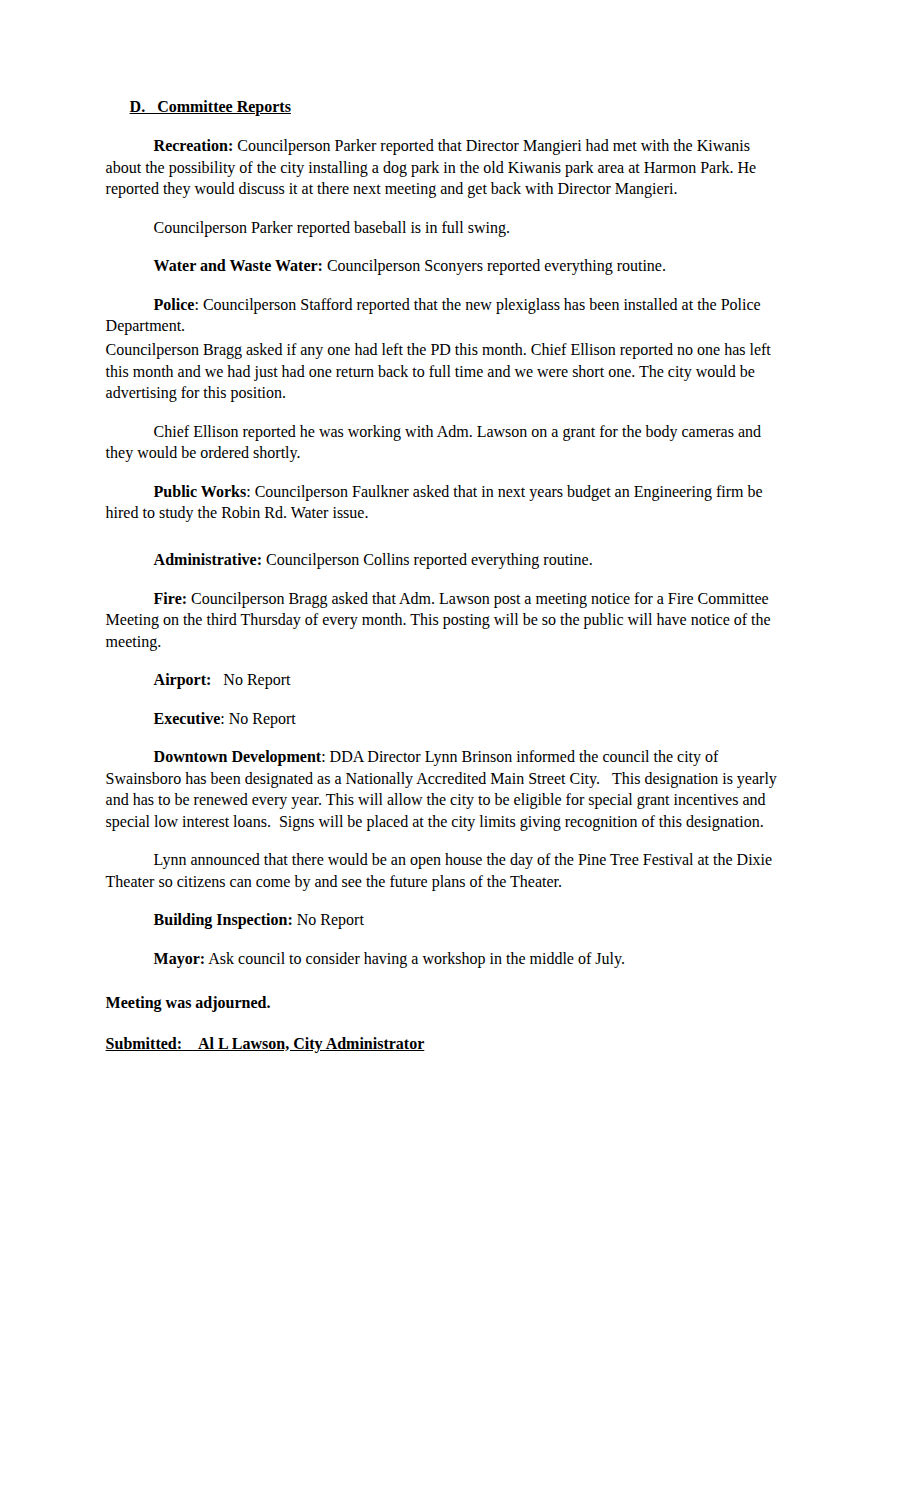D. Committee Reports
Recreation: Councilperson Parker reported that Director Mangieri had met with the Kiwanis about the possibility of the city installing a dog park in the old Kiwanis park area at Harmon Park. He reported they would discuss it at there next meeting and get back with Director Mangieri.
Councilperson Parker reported baseball is in full swing.
Water and Waste Water: Councilperson Sconyers reported everything routine.
Police: Councilperson Stafford reported that the new plexiglass has been installed at the Police Department.
Councilperson Bragg asked if any one had left the PD this month. Chief Ellison reported no one has left this month and we had just had one return back to full time and we were short one. The city would be advertising for this position.
Chief Ellison reported he was working with Adm. Lawson on a grant for the body cameras and they would be ordered shortly.
Public Works: Councilperson Faulkner asked that in next years budget an Engineering firm be hired to study the Robin Rd. Water issue.
Administrative: Councilperson Collins reported everything routine.
Fire: Councilperson Bragg asked that Adm. Lawson post a meeting notice for a Fire Committee Meeting on the third Thursday of every month. This posting will be so the public will have notice of the meeting.
Airport: No Report
Executive: No Report
Downtown Development: DDA Director Lynn Brinson informed the council the city of Swainsboro has been designated as a Nationally Accredited Main Street City. This designation is yearly and has to be renewed every year. This will allow the city to be eligible for special grant incentives and special low interest loans. Signs will be placed at the city limits giving recognition of this designation.
Lynn announced that there would be an open house the day of the Pine Tree Festival at the Dixie Theater so citizens can come by and see the future plans of the Theater.
Building Inspection: No Report
Mayor: Ask council to consider having a workshop in the middle of July.
Meeting was adjourned.
Submitted: Al L Lawson, City Administrator